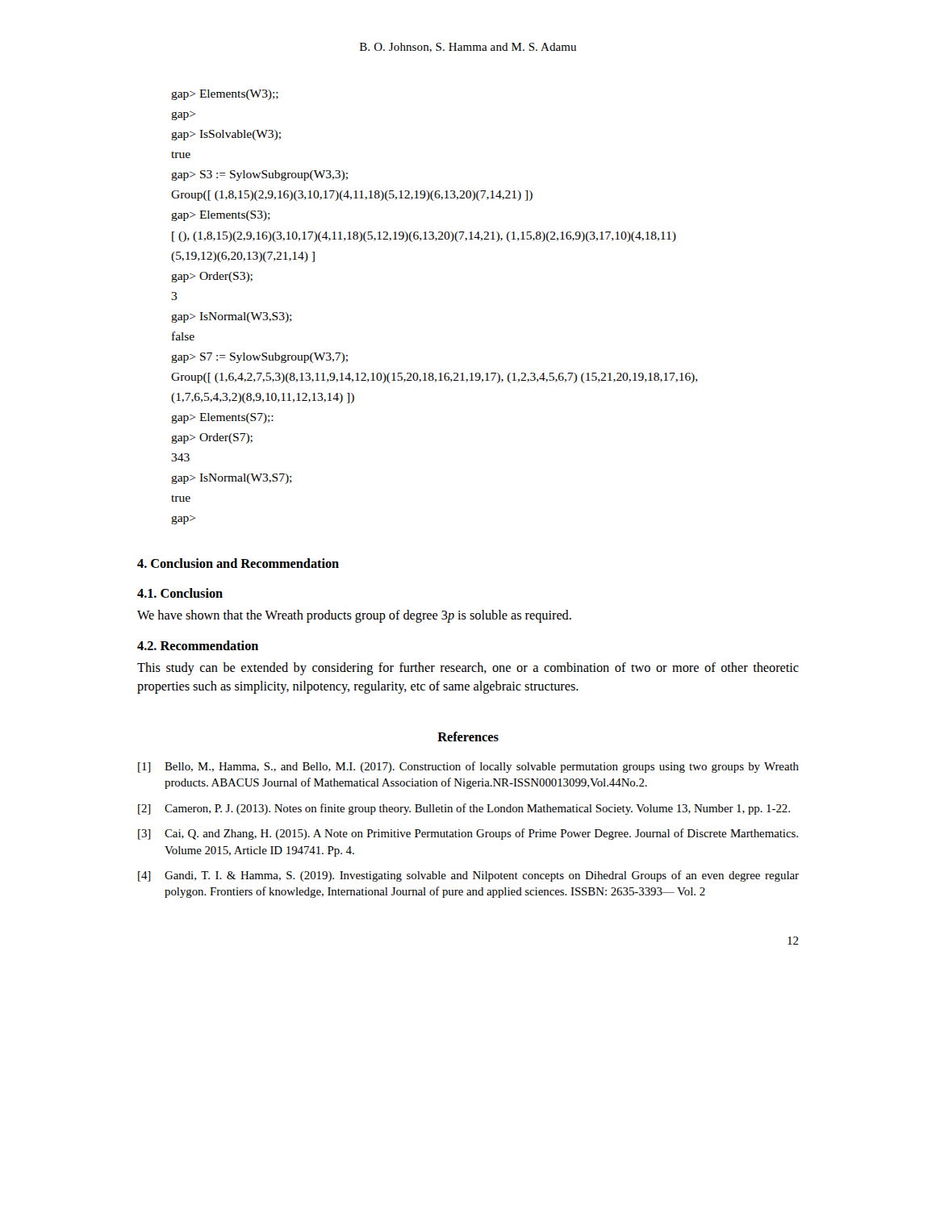B. O. Johnson, S. Hamma and M. S. Adamu
gap> Elements(W3);;
gap>
gap> IsSolvable(W3);
true
gap> S3 := SylowSubgroup(W3,3);
Group([ (1,8,15)(2,9,16)(3,10,17)(4,11,18)(5,12,19)(6,13,20)(7,14,21) ])
gap> Elements(S3);
[ (), (1,8,15)(2,9,16)(3,10,17)(4,11,18)(5,12,19)(6,13,20)(7,14,21), (1,15,8)(2,16,9)(3,17,10)(4,18,11)
(5,19,12)(6,20,13)(7,21,14) ]
gap> Order(S3);
3
gap> IsNormal(W3,S3);
false
gap> S7 := SylowSubgroup(W3,7);
Group([ (1,6,4,2,7,5,3)(8,13,11,9,14,12,10)(15,20,18,16,21,19,17), (1,2,3,4,5,6,7) (15,21,20,19,18,17,16),
(1,7,6,5,4,3,2)(8,9,10,11,12,13,14) ])
gap> Elements(S7);:
gap> Order(S7);
343
gap> IsNormal(W3,S7);
true
gap>
4. Conclusion and Recommendation
4.1. Conclusion
We have shown that the Wreath products group of degree 3p is soluble as required.
4.2. Recommendation
This study can be extended by considering for further research, one or a combination of two or more of other theoretic properties such as simplicity, nilpotency, regularity, etc of same algebraic structures.
References
[1] Bello, M., Hamma, S., and Bello, M.I. (2017). Construction of locally solvable permutation groups using two groups by Wreath products. ABACUS Journal of Mathematical Association of Nigeria.NR-ISSN00013099,Vol.44No.2.
[2] Cameron, P. J. (2013). Notes on finite group theory. Bulletin of the London Mathematical Society. Volume 13, Number 1, pp. 1-22.
[3] Cai, Q. and Zhang, H. (2015). A Note on Primitive Permutation Groups of Prime Power Degree. Journal of Discrete Marthematics. Volume 2015, Article ID 194741. Pp. 4.
[4] Gandi, T. I. & Hamma, S. (2019). Investigating solvable and Nilpotent concepts on Dihedral Groups of an even degree regular polygon. Frontiers of knowledge, International Journal of pure and applied sciences. ISSBN: 2635-3393— Vol. 2
12